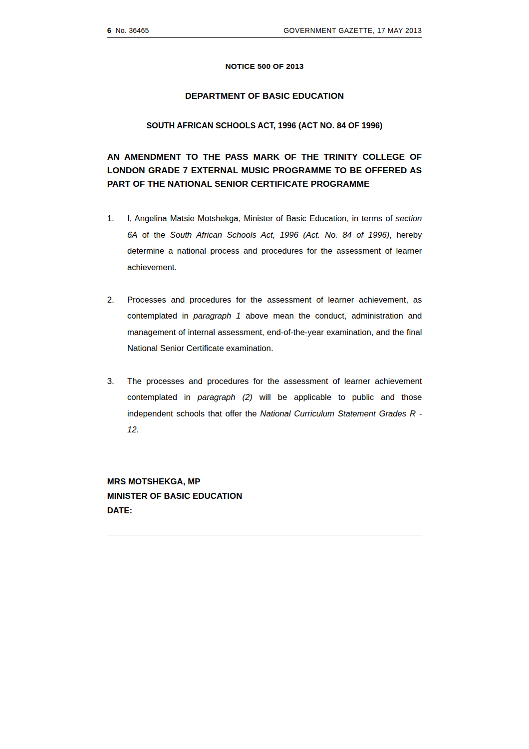6 No. 36465
GOVERNMENT GAZETTE, 17 MAY 2013
NOTICE 500 OF 2013
DEPARTMENT OF BASIC EDUCATION
SOUTH AFRICAN SCHOOLS ACT, 1996 (ACT NO. 84 OF 1996)
AN AMENDMENT TO THE PASS MARK OF THE TRINITY COLLEGE OF LONDON GRADE 7 EXTERNAL MUSIC PROGRAMME TO BE OFFERED AS PART OF THE NATIONAL SENIOR CERTIFICATE PROGRAMME
I, Angelina Matsie Motshekga, Minister of Basic Education, in terms of section 6A of the South African Schools Act, 1996 (Act. No. 84 of 1996), hereby determine a national process and procedures for the assessment of learner achievement.
Processes and procedures for the assessment of learner achievement, as contemplated in paragraph 1 above mean the conduct, administration and management of internal assessment, end-of-the-year examination, and the final National Senior Certificate examination.
The processes and procedures for the assessment of learner achievement contemplated in paragraph (2) will be applicable to public and those independent schools that offer the National Curriculum Statement Grades R - 12.
MRS MOTSHEKGA, MP
MINISTER OF BASIC EDUCATION
DATE: